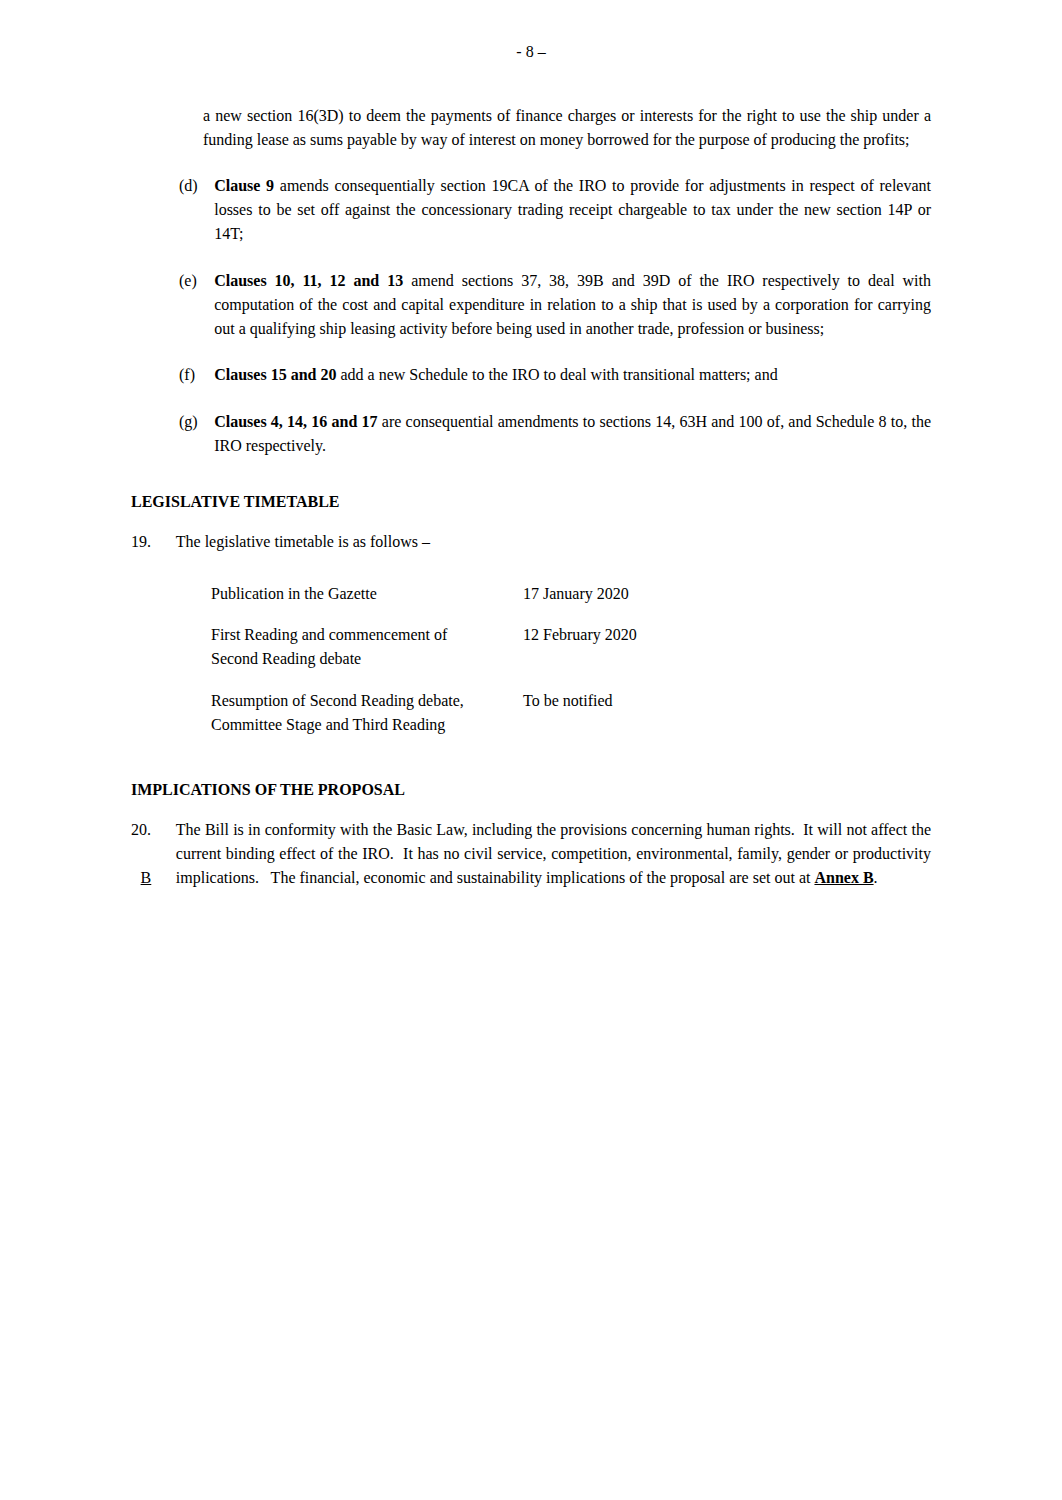- 8 –
a new section 16(3D) to deem the payments of finance charges or interests for the right to use the ship under a funding lease as sums payable by way of interest on money borrowed for the purpose of producing the profits;
(d)
Clause 9 amends consequentially section 19CA of the IRO to provide for adjustments in respect of relevant losses to be set off against the concessionary trading receipt chargeable to tax under the new section 14P or 14T;
(e)
Clauses 10, 11, 12 and 13 amend sections 37, 38, 39B and 39D of the IRO respectively to deal with computation of the cost and capital expenditure in relation to a ship that is used by a corporation for carrying out a qualifying ship leasing activity before being used in another trade, profession or business;
(f)
Clauses 15 and 20 add a new Schedule to the IRO to deal with transitional matters; and
(g)
Clauses 4, 14, 16 and 17 are consequential amendments to sections 14, 63H and 100 of, and Schedule 8 to, the IRO respectively.
Legislative Timetable
19.
The legislative timetable is as follows –
| Publication in the Gazette | 17 January 2020 |
| First Reading and commencement of Second Reading debate | 12 February 2020 |
| Resumption of Second Reading debate, Committee Stage and Third Reading | To be notified |
Implications of the Proposal
20.
The Bill is in conformity with the Basic Law, including the provisions concerning human rights. It will not affect the current binding effect of the IRO. It has no civil service, competition, environmental, family, gender or productivity implications. The financial, economic and sustainability implications of the proposal are set out at Annex B.B